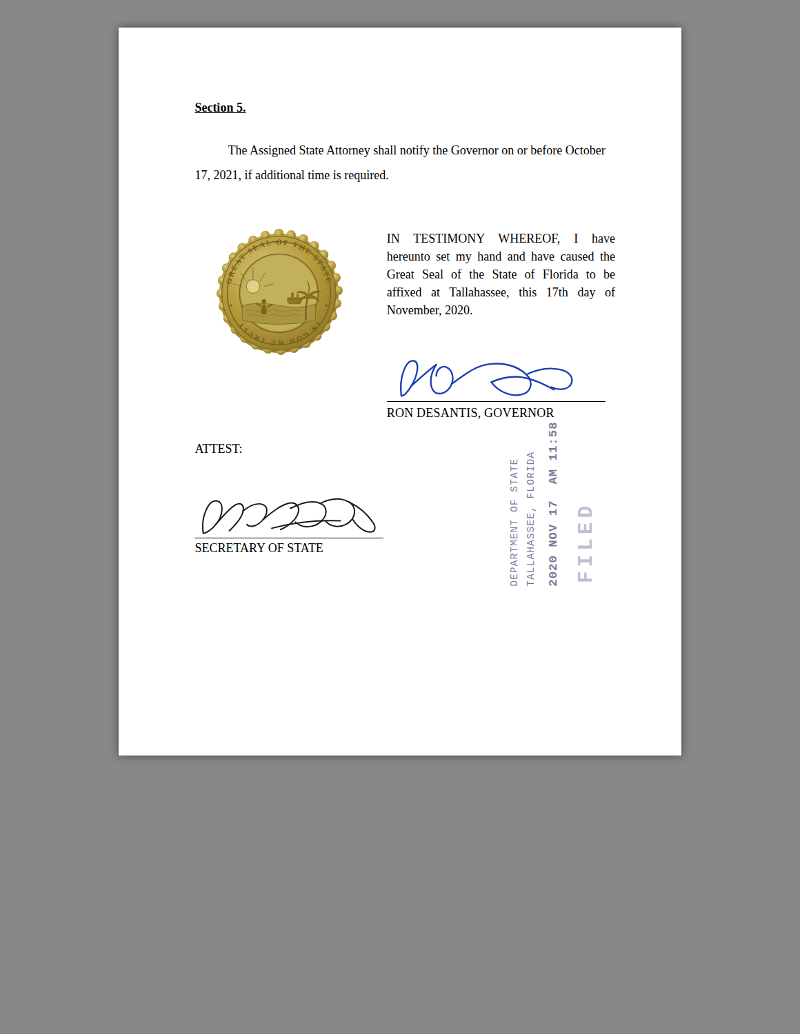Section 5.
The Assigned State Attorney shall notify the Governor on or before October 17, 2021, if additional time is required.
GREAT SEAL OF THE STATE IN GOD WE TRUST
IN TESTIMONY WHEREOF, I have hereunto set my hand and have caused the Great Seal of the State of Florida to be affixed at Tallahassee, this 17th day of November, 2020.
RON DESANTIS, GOVERNOR
ATTEST:
SECRETARY OF STATE
DEPARTMENT OF STATE
TALLAHASSEE, FLORIDA
2020 NOV 17 AM 11:58
FILED